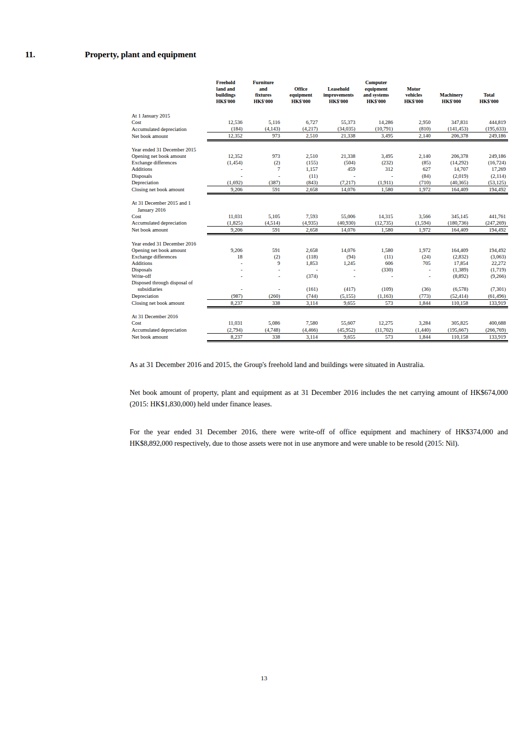11. Property, plant and equipment
| | Freehold land and buildings HK$'000 | Furniture and fixtures HK$'000 | Office equipment HK$'000 | Leasehold improvements HK$'000 | Computer equipment and systems HK$'000 | Motor vehicles HK$'000 | Machinery HK$'000 | Total HK$'000 |
| --- | --- | --- | --- | --- | --- | --- | --- | --- |
| At 1 January 2015 | |
| Cost | 12,536 | 5,116 | 6,727 | 55,373 | 14,286 | 2,950 | 347,831 | 444,819 |
| Accumulated depreciation | (184) | (4,143) | (4,217) | (34,035) | (10,791) | (810) | (141,453) | (195,633) |
| Net book amount | 12,352 | 973 | 2,510 | 21,338 | 3,495 | 2,140 | 206,378 | 249,186 |
| Year ended 31 December 2015 | |
| Opening net book amount | 12,352 | 973 | 2,510 | 21,338 | 3,495 | 2,140 | 206,378 | 249,186 |
| Exchange differences | (1,454) | (2) | (155) | (504) | (232) | (85) | (14,292) | (16,724) |
| Additions | - | 7 | 1,157 | 459 | 312 | 627 | 14,707 | 17,269 |
| Disposals | - | - | (11) | - | - | (84) | (2,019) | (2,114) |
| Depreciation | (1,692) | (387) | (843) | (7,217) | (1,911) | (710) | (40,365) | (53,125) |
| Closing net book amount | 9,206 | 591 | 2,658 | 14,076 | 1,580 | 1,972 | 164,409 | 194,492 |
| At 31 December 2015 and 1 January 2016 | |
| Cost | 11,031 | 5,105 | 7,593 | 55,006 | 14,315 | 3,566 | 345,145 | 441,761 |
| Accumulated depreciation | (1,825) | (4,514) | (4,935) | (40,930) | (12,735) | (1,594) | (180,736) | (247,269) |
| Net book amount | 9,206 | 591 | 2,658 | 14,076 | 1,580 | 1,972 | 164,409 | 194,492 |
| Year ended 31 December 2016 | |
| Opening net book amount | 9,206 | 591 | 2,658 | 14,076 | 1,580 | 1,972 | 164,409 | 194,492 |
| Exchange differences | 18 | (2) | (118) | (94) | (11) | (24) | (2,832) | (3,063) |
| Additions | - | 9 | 1,853 | 1,245 | 606 | 705 | 17,854 | 22,272 |
| Disposals | - | - | - | - | (330) | - | (1,389) | (1,719) |
| Write-off | - | - | (374) | - | - | - | (8,892) | (9,266) |
| Disposed through disposal of subsidiaries | - | - | (161) | (417) | (109) | (36) | (6,578) | (7,301) |
| Depreciation | (987) | (260) | (744) | (5,155) | (1,163) | (773) | (52,414) | (61,496) |
| Closing net book amount | 8,237 | 338 | 3,114 | 9,655 | 573 | 1,844 | 110,158 | 133,919 |
| At 31 December 2016 | |
| Cost | 11,031 | 5,086 | 7,580 | 55,607 | 12,275 | 3,284 | 305,825 | 400,688 |
| Accumulated depreciation | (2,794) | (4,748) | (4,466) | (45,952) | (11,702) | (1,440) | (195,667) | (266,769) |
| Net book amount | 8,237 | 338 | 3,114 | 9,655 | 573 | 1,844 | 110,158 | 133,919 |
As at 31 December 2016 and 2015, the Group's freehold land and buildings were situated in Australia.
Net book amount of property, plant and equipment as at 31 December 2016 includes the net carrying amount of HK$674,000 (2015: HK$1,830,000) held under finance leases.
For the year ended 31 December 2016, there were write-off of office equipment and machinery of HK$374,000 and HK$8,892,000 respectively, due to those assets were not in use anymore and were unable to be resold (2015: Nil).
13